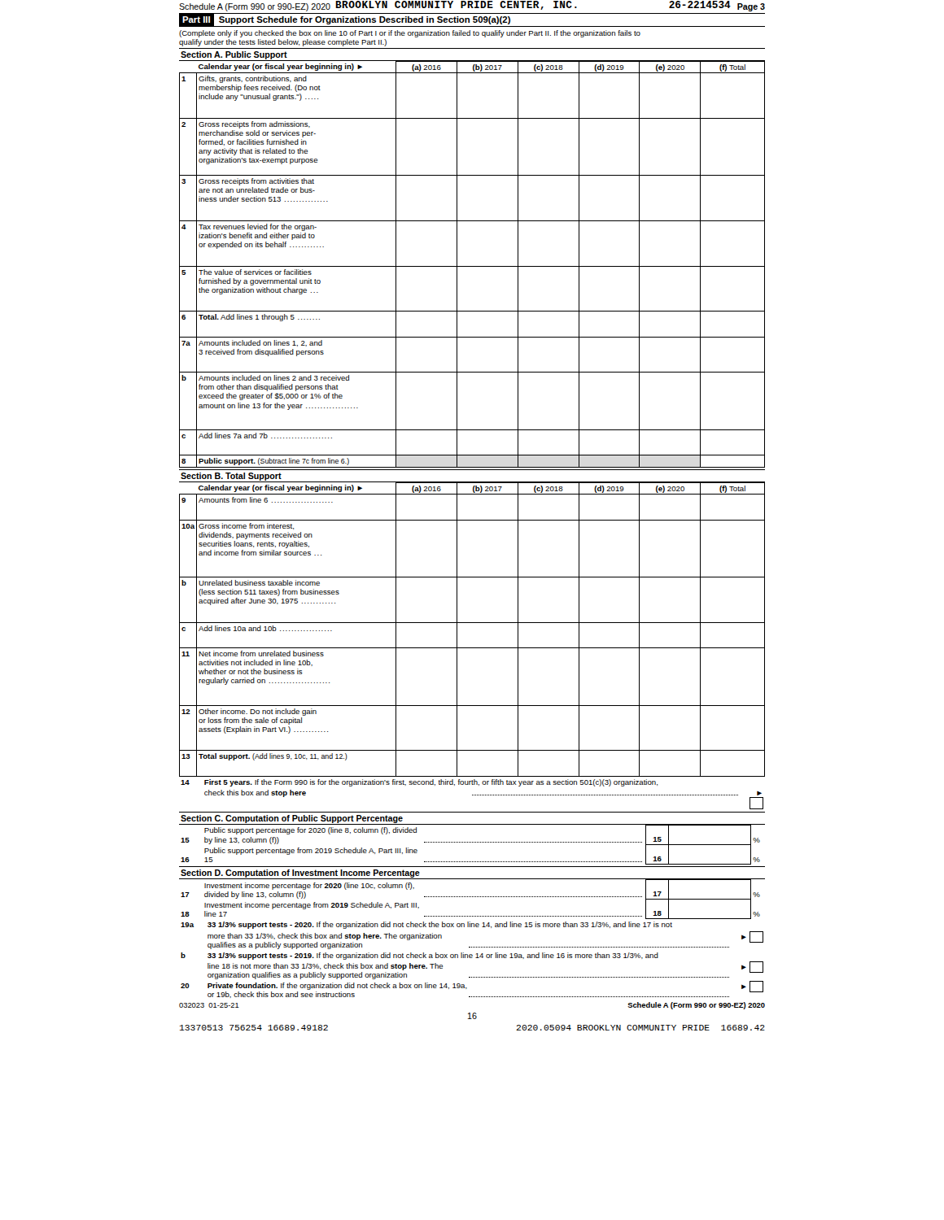Schedule A (Form 990 or 990-EZ) 2020 BROOKLYN COMMUNITY PRIDE CENTER, INC. 26-2214534 Page 3
Part III Support Schedule for Organizations Described in Section 509(a)(2)
(Complete only if you checked the box on line 10 of Part I or if the organization failed to qualify under Part II. If the organization fails to qualify under the tests listed below, please complete Part II.)
Section A. Public Support
| | Calendar year (or fiscal year beginning in) ► | (a) 2016 | (b) 2017 | (c) 2018 | (d) 2019 | (e) 2020 | (f) Total |
| 1 | Gifts, grants, contributions, and membership fees received. (Do not include any "unusual grants.") ..... | | | | | | |
| 2 | Gross receipts from admissions, merchandise sold or services per- formed, or facilities furnished in any activity that is related to the organization's tax-exempt purpose | | | | | | |
| 3 | Gross receipts from activities that are not an unrelated trade or bus- iness under section 513 ............... | | | | | | |
| 4 | Tax revenues levied for the organ- ization's benefit and either paid to or expended on its behalf ............ | | | | | | |
| 5 | The value of services or facilities furnished by a governmental unit to the organization without charge ... | | | | | | |
| 6 | Total. Add lines 1 through 5 ........ | | | | | | |
| 7a | Amounts included on lines 1, 2, and 3 received from disqualified persons | | | | | | |
| b | Amounts included on lines 2 and 3 received from other than disqualified persons that exceed the greater of $5,000 or 1% of the amount on line 13 for the year .................. | | | | | | |
| c | Add lines 7a and 7b ..................... | | | | | | |
| 8 | Public support. (Subtract line 7c from line 6.) | | | | | | |
Section B. Total Support
| | Calendar year (or fiscal year beginning in) ► | (a) 2016 | (b) 2017 | (c) 2018 | (d) 2019 | (e) 2020 | (f) Total |
| 9 | Amounts from line 6 ..................... | | | | | | |
| 10a | Gross income from interest, dividends, payments received on securities loans, rents, royalties, and income from similar sources ... | | | | | | |
| b | Unrelated business taxable income (less section 511 taxes) from businesses acquired after June 30, 1975 ............ | | | | | | |
| c | Add lines 10a and 10b .................. | | | | | | |
| 11 | Net income from unrelated business activities not included in line 10b, whether or not the business is regularly carried on ..................... | | | | | | |
| 12 | Other income. Do not include gain or loss from the sale of capital assets (Explain in Part VI.) ............ | | | | | | |
| 13 | Total support. (Add lines 9, 10c, 11, and 12.) | | | | | | |
| 14 | First 5 years. If the Form 990 is for the organization's first, second, third, fourth, or fifth tax year as a section 501(c)(3) organization, | |
| | check this box and stop here | ► |
Section C. Computation of Public Support Percentage
| 15 | Public support percentage for 2020 (line 8, column (f), divided by line 13, column (f)) | 15 | | % |
| 16 | Public support percentage from 2019 Schedule A, Part III, line 15 | 16 | | % |
Section D. Computation of Investment Income Percentage
| 17 | Investment income percentage for 2020 (line 10c, column (f), divided by line 13, column (f)) | 17 | | % |
| 18 | Investment income percentage from 2019 Schedule A, Part III, line 17 | 18 | | % |
| 19a | 33 1/3% support tests - 2020. If the organization did not check the box on line 14, and line 15 is more than 33 1/3%, and line 17 is not | |
| | more than 33 1/3%, check this box and stop here. The organization qualifies as a publicly supported organization | ► |
| b | 33 1/3% support tests - 2019. If the organization did not check a box on line 14 or line 19a, and line 16 is more than 33 1/3%, and | |
| | line 18 is not more than 33 1/3%, check this box and stop here. The organization qualifies as a publicly supported organization | ► |
| 20 | Private foundation. If the organization did not check a box on line 14, 19a, or 19b, check this box and see instructions | ► |
032023 01-25-21 Schedule A (Form 990 or 990-EZ) 2020
16
13370513 756254 16689.49182 2020.05094 BROOKLYN COMMUNITY PRIDE 16689.42